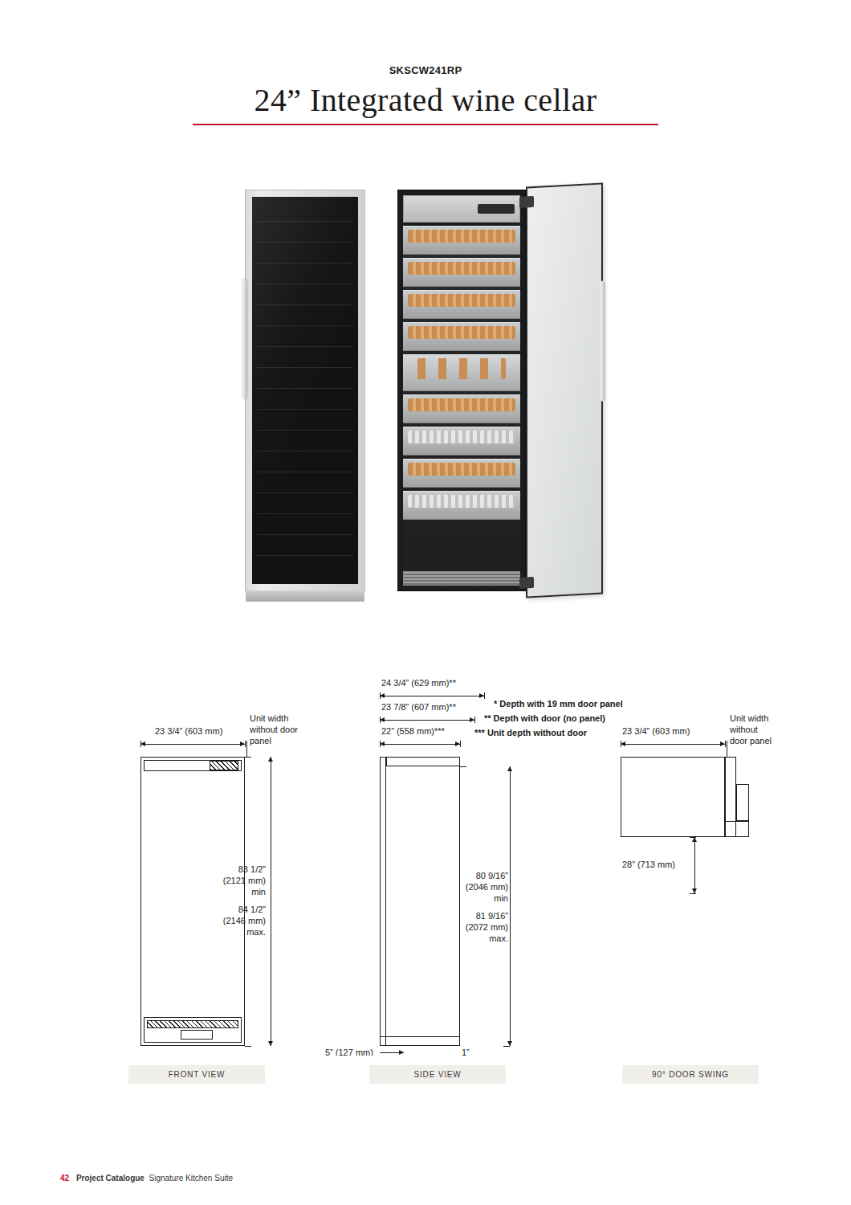SKSCW241RP
24” Integrated wine cellar
23 3/4” (603 mm)
Unit width
without door
panel
83 1/2”
(2121 mm)
min
84 1/2”
(2146 mm)
max.
Front view
24 3/4” (629 mm)**
23 7/8” (607 mm)**
22” (558 mm)***
* Depth with 19 mm door panel
** Depth with door (no panel)
*** Unit depth without door
80 9/16”
(2046 mm)
min
81 9/16”
(2072 mm)
max.
5” (127 mm)
1”
Side view
23 3/4” (603 mm)
Unit width
without
door panel
28” (713 mm)
90° door swing
42 Project Catalogue Signature Kitchen Suite